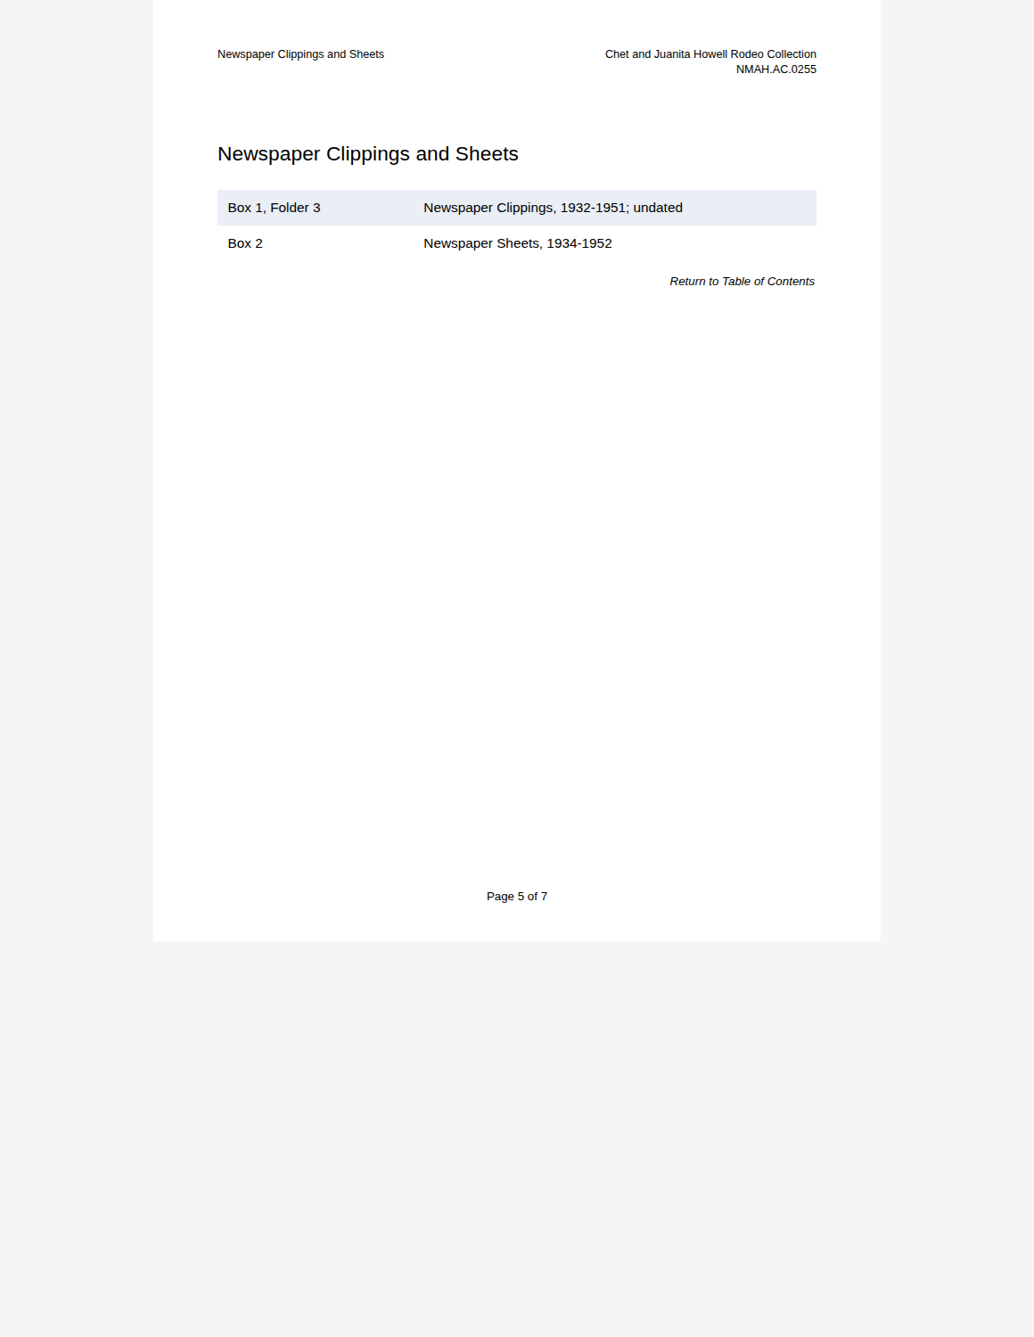Newspaper Clippings and Sheets
Chet and Juanita Howell Rodeo Collection
NMAH.AC.0255
Newspaper Clippings and Sheets
| Box 1, Folder 3 | Newspaper Clippings, 1932-1951; undated |
| Box 2 | Newspaper Sheets, 1934-1952 |
Return to Table of Contents
Page 5 of 7